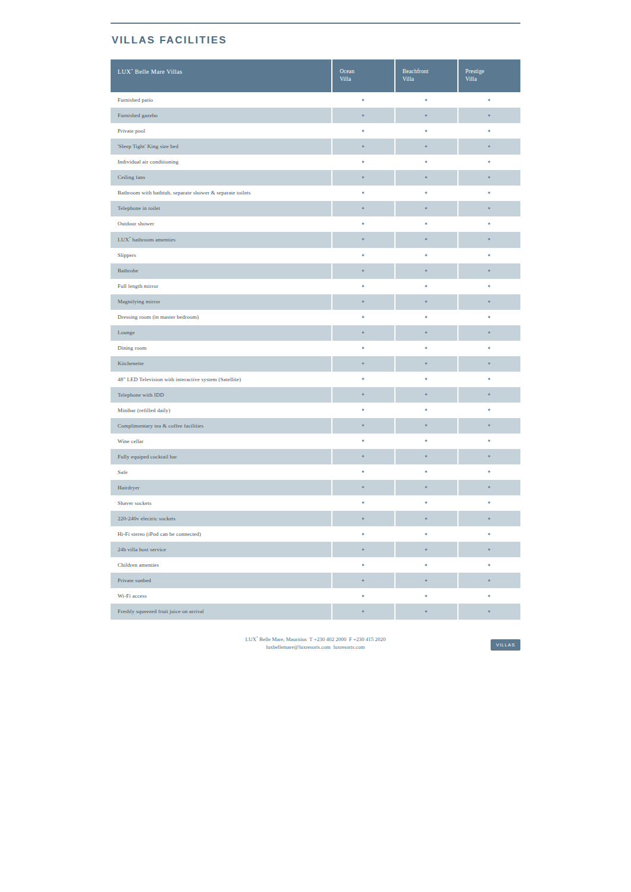Villas Facilities
| LUX * Belle Mare Villas | Ocean Villa | Beachfront Villa | Prestige Villa |
| --- | --- | --- | --- |
| Furnished patio | ✦ | ✦ | ✦ |
| Furnished gazebo | ✦ | ✦ | ✦ |
| Private pool | ✦ | ✦ | ✦ |
| 'Sleep Tight' King size bed | ✦ | ✦ | ✦ |
| Individual air conditioning | ✦ | ✦ | ✦ |
| Ceiling fans | ✦ | ✦ | ✦ |
| Bathroom with bathtub, separate shower & separate toilets | ✦ | ✦ | ✦ |
| Telephone in toilet | ✦ | ✦ | ✦ |
| Outdoor shower | ✦ | ✦ | ✦ |
| LUX * bathroom amenties | ✦ | ✦ | ✦ |
| Slippers | ✦ | ✦ | ✦ |
| Bathrobe | ✦ | ✦ | ✦ |
| Full length mirror | ✦ | ✦ | ✦ |
| Magnifying mirror | ✦ | ✦ | ✦ |
| Dressing room (in master bedroom) | ✦ | ✦ | ✦ |
| Lounge | ✦ | ✦ | ✦ |
| Dining room | ✦ | ✦ | ✦ |
| Kitchenette | ✦ | ✦ | ✦ |
| 48" LED Television with interactive system (Satellite) | ✦ | ✦ | ✦ |
| Telephone with IDD | ✦ | ✦ | ✦ |
| Minibar (refilled daily) | ✦ | ✦ | ✦ |
| Complimentary tea & coffee facilities | ✦ | ✦ | ✦ |
| Wine cellar | ✦ | ✦ | ✦ |
| Fully equiped cocktail bar | ✦ | ✦ | ✦ |
| Safe | ✦ | ✦ | ✦ |
| Hairdryer | ✦ | ✦ | ✦ |
| Shaver sockets | ✦ | ✦ | ✦ |
| 220-240v electric sockets | ✦ | ✦ | ✦ |
| Hi-Fi stereo (iPod can be connected) | ✦ | ✦ | ✦ |
| 24h villa host service | ✦ | ✦ | ✦ |
| Children amenties | ✦ | ✦ | ✦ |
| Private sunbed | ✦ | ✦ | ✦ |
| Wi-Fi access | ✦ | ✦ | ✦ |
| Freshly squeezed fruit juice on arrival | ✦ | ✦ | ✦ |
LUX* Belle Mare, Mauritius T +230 402 2000 F +230 415 2020
luxbellemare@luxresorts.com luxresorts.com VILLAS